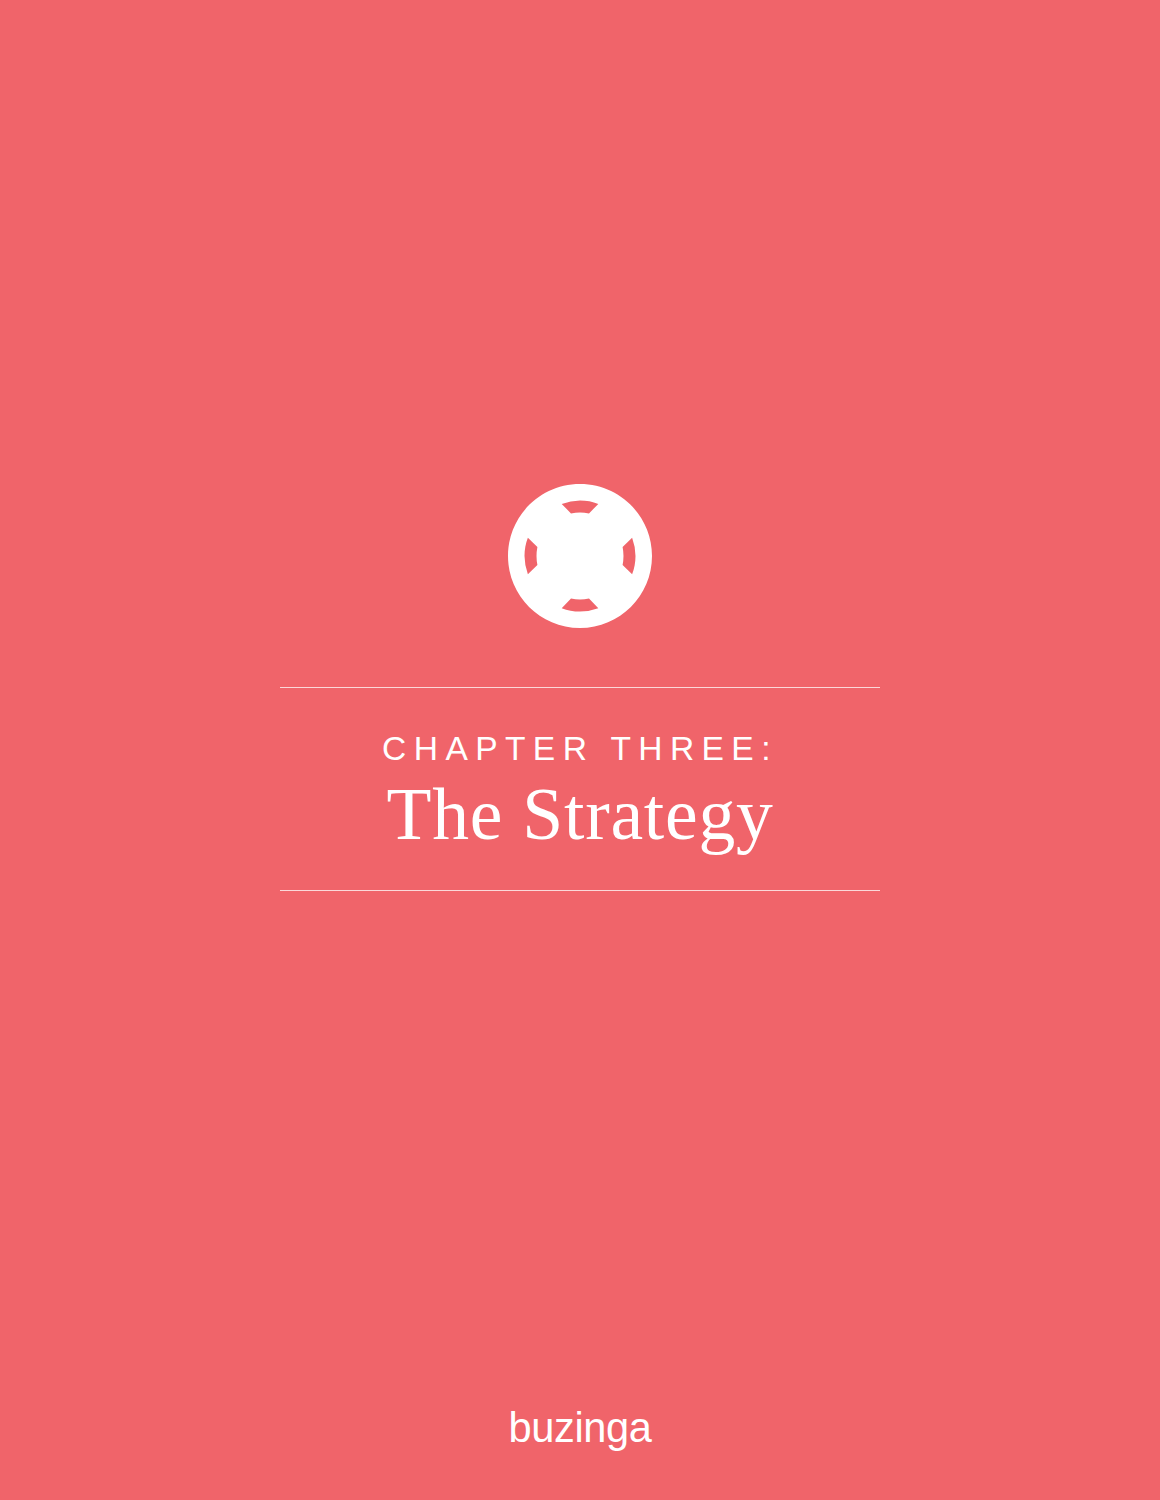Chapter Three:
The Strategy
buzinga